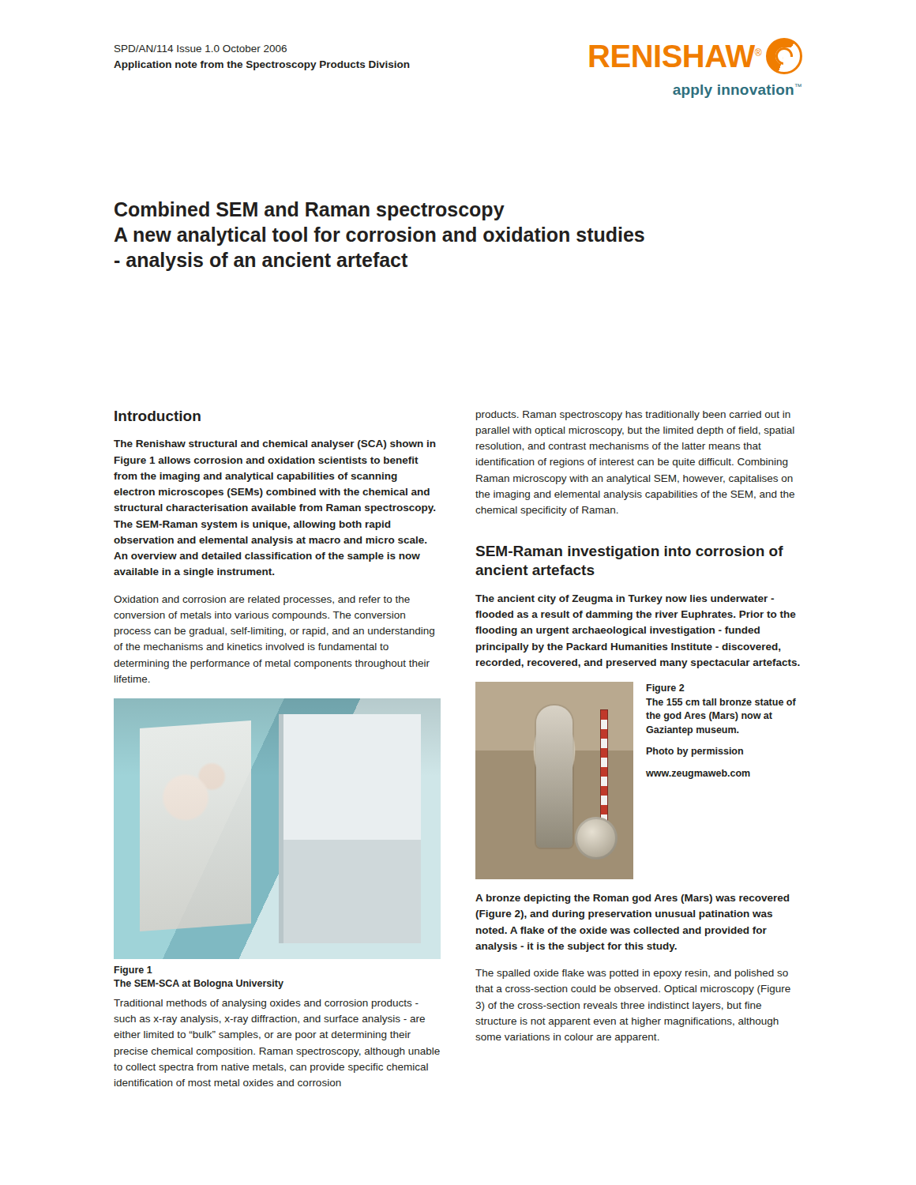SPD/AN/114 Issue 1.0 October 2006
Application note from the Spectroscopy Products Division
RENISHAW®
apply innovation™
Combined SEM and Raman spectroscopy
A new analytical tool for corrosion and oxidation studies
- analysis of an ancient artefact
Introduction
The Renishaw structural and chemical analyser (SCA) shown in Figure 1 allows corrosion and oxidation scientists to benefit from the imaging and analytical capabilities of scanning electron microscopes (SEMs) combined with the chemical and structural characterisation available from Raman spectroscopy. The SEM-Raman system is unique, allowing both rapid observation and elemental analysis at macro and micro scale. An overview and detailed classification of the sample is now available in a single instrument.
Oxidation and corrosion are related processes, and refer to the conversion of metals into various compounds. The conversion process can be gradual, self-limiting, or rapid, and an understanding of the mechanisms and kinetics involved is fundamental to determining the performance of metal components throughout their lifetime.
RENISHAW
Figure 1 The SEM-SCA at Bologna University
Traditional methods of analysing oxides and corrosion products - such as x-ray analysis, x-ray diffraction, and surface analysis - are either limited to “bulk” samples, or are poor at determining their precise chemical composition. Raman spectroscopy, although unable to collect spectra from native metals, can provide specific chemical identification of most metal oxides and corrosion
products. Raman spectroscopy has traditionally been carried out in parallel with optical microscopy, but the limited depth of field, spatial resolution, and contrast mechanisms of the latter means that identification of regions of interest can be quite difficult. Combining Raman microscopy with an analytical SEM, however, capitalises on the imaging and elemental analysis capabilities of the SEM, and the chemical specificity of Raman.
SEM-Raman investigation into corrosion of ancient artefacts
The ancient city of Zeugma in Turkey now lies underwater - flooded as a result of damming the river Euphrates. Prior to the flooding an urgent archaeological investigation - funded principally by the Packard Humanities Institute - discovered, recorded, recovered, and preserved many spectacular artefacts.
Figure 2
The 155 cm tall bronze statue of the god Ares (Mars) now at Gaziantep museum. Photo by permission www.zeugmaweb.com
A bronze depicting the Roman god Ares (Mars) was recovered (Figure 2), and during preservation unusual patination was noted. A flake of the oxide was collected and provided for analysis - it is the subject for this study.
The spalled oxide flake was potted in epoxy resin, and polished so that a cross-section could be observed. Optical microscopy (Figure 3) of the cross-section reveals three indistinct layers, but fine structure is not apparent even at higher magnifications, although some variations in colour are apparent.